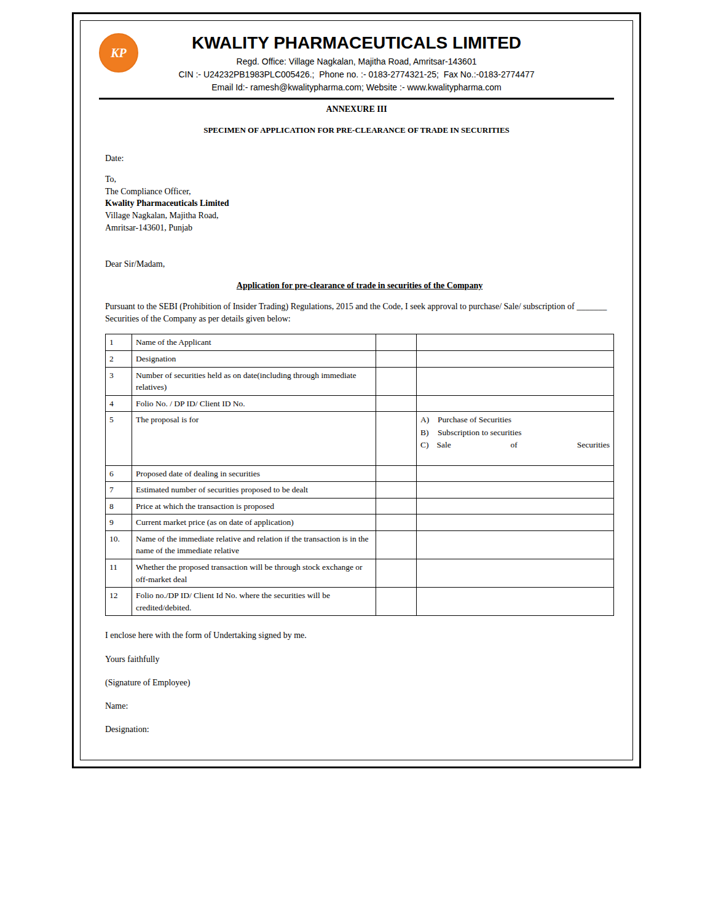KP
KWALITY PHARMACEUTICALS LIMITED
Regd. Office: Village Nagkalan, Majitha Road, Amritsar-143601
CIN :- U24232PB1983PLC005426.; Phone no. :- 0183-2774321-25; Fax No.:-0183-2774477
Email Id:- ramesh@kwalitypharma.com; Website :- www.kwalitypharma.com
ANNEXURE III
SPECIMEN OF APPLICATION FOR PRE-CLEARANCE OF TRADE IN SECURITIES
Date:
To,
The Compliance Officer,
Kwality Pharmaceuticals Limited
Village Nagkalan, Majitha Road,
Amritsar-143601, Punjab
Dear Sir/Madam,
Application for pre-clearance of trade in securities of the Company
Pursuant to the SEBI (Prohibition of Insider Trading) Regulations, 2015 and the Code, I seek approval to purchase/ Sale/ subscription of _______ Securities of the Company as per details given below:
| 1 | Name of the Applicant | | |
| 2 | Designation | | |
| 3 | Number of securities held as on date(including through immediate relatives) | | |
| 4 | Folio No. / DP ID/ Client ID No. | | |
| 5 | The proposal is for | | A) Purchase of Securities B) Subscription to securities C) Sale of Securities |
| 6 | Proposed date of dealing in securities | | |
| 7 | Estimated number of securities proposed to be dealt | | |
| 8 | Price at which the transaction is proposed | | |
| 9 | Current market price (as on date of application) | | |
| 10. | Name of the immediate relative and relation if the transaction is in the name of the immediate relative | | |
| 11 | Whether the proposed transaction will be through stock exchange or off-market deal | | |
| 12 | Folio no./DP ID/ Client Id No. where the securities will be credited/debited. | | |
I enclose here with the form of Undertaking signed by me.
Yours faithfully
(Signature of Employee)
Name:
Designation: